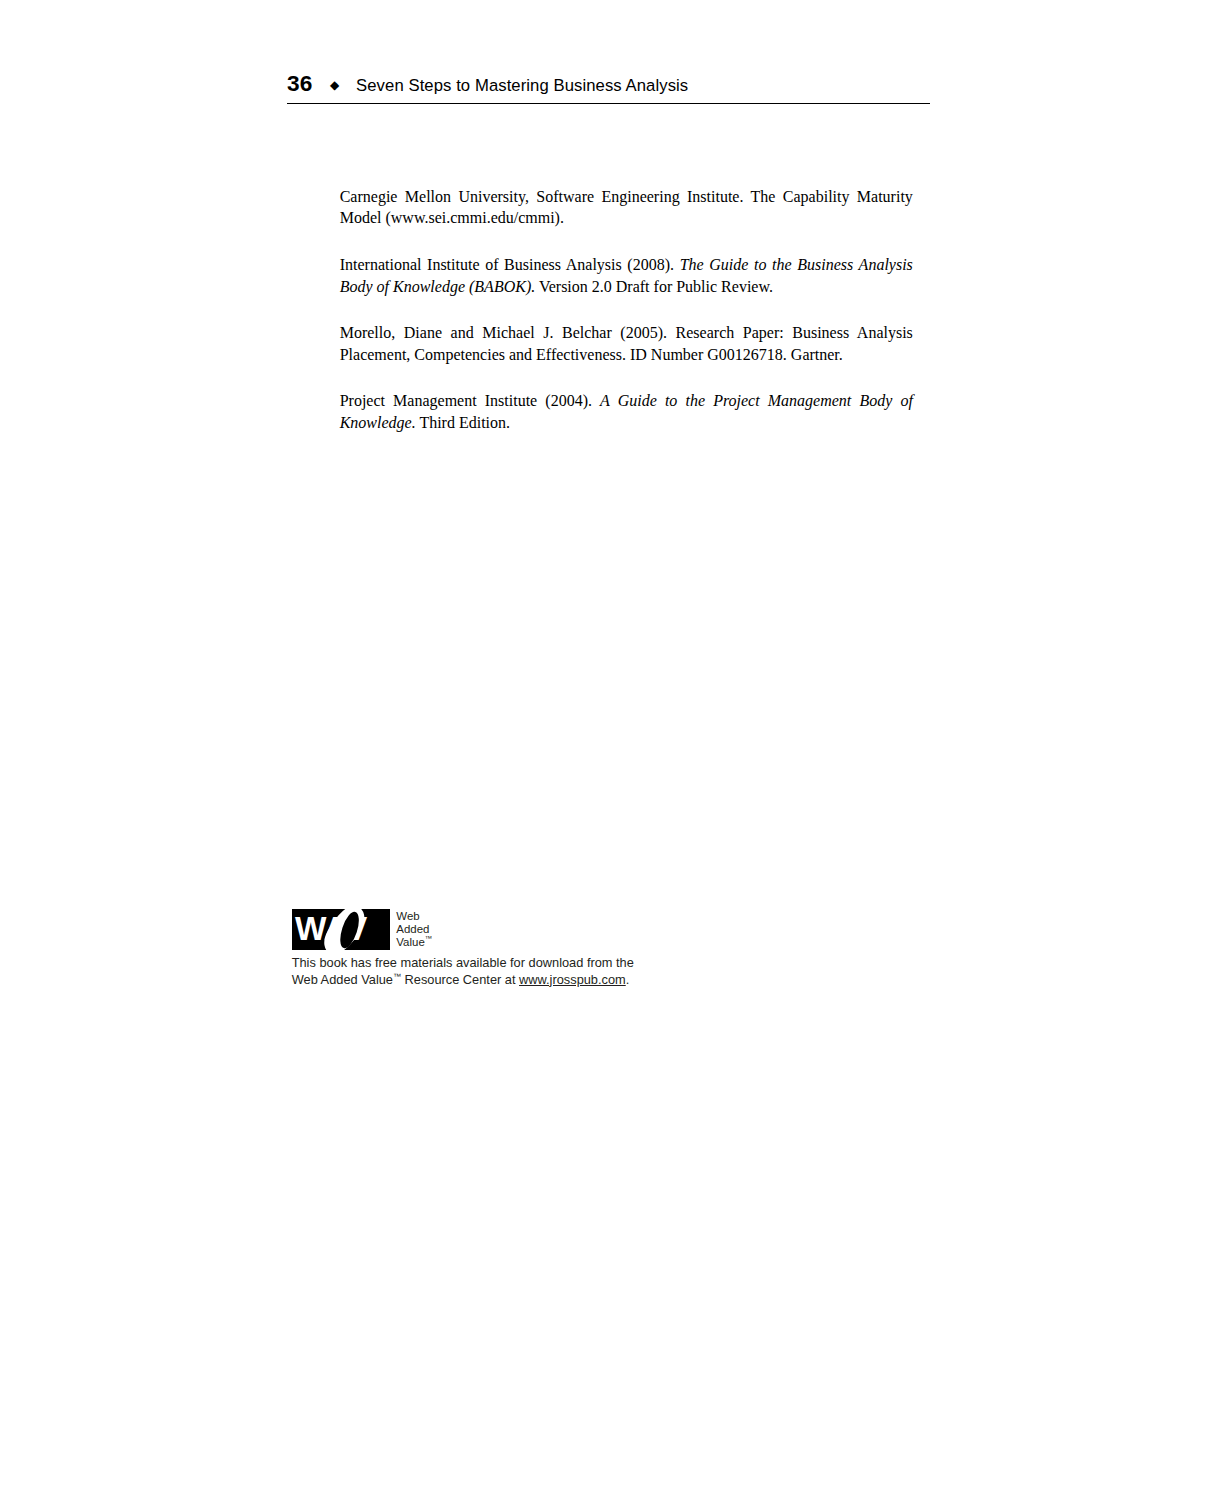36 ◆ Seven Steps to Mastering Business Analysis
Carnegie Mellon University, Software Engineering Institute. The Capability Maturity Model (www.sei.cmmi.edu/cmmi).
International Institute of Business Analysis (2008). The Guide to the Business Analysis Body of Knowledge (BABOK). Version 2.0 Draft for Public Review.
Morello, Diane and Michael J. Belchar (2005). Research Paper: Business Analysis Placement, Competencies and Effectiveness. ID Number G00126718. Gartner.
Project Management Institute (2004). A Guide to the Project Management Body of Knowledge. Third Edition.
WAV
Web
Added
Value™
This book has free materials available for download from the
Web Added Value™ Resource Center at www.jrosspub.com.